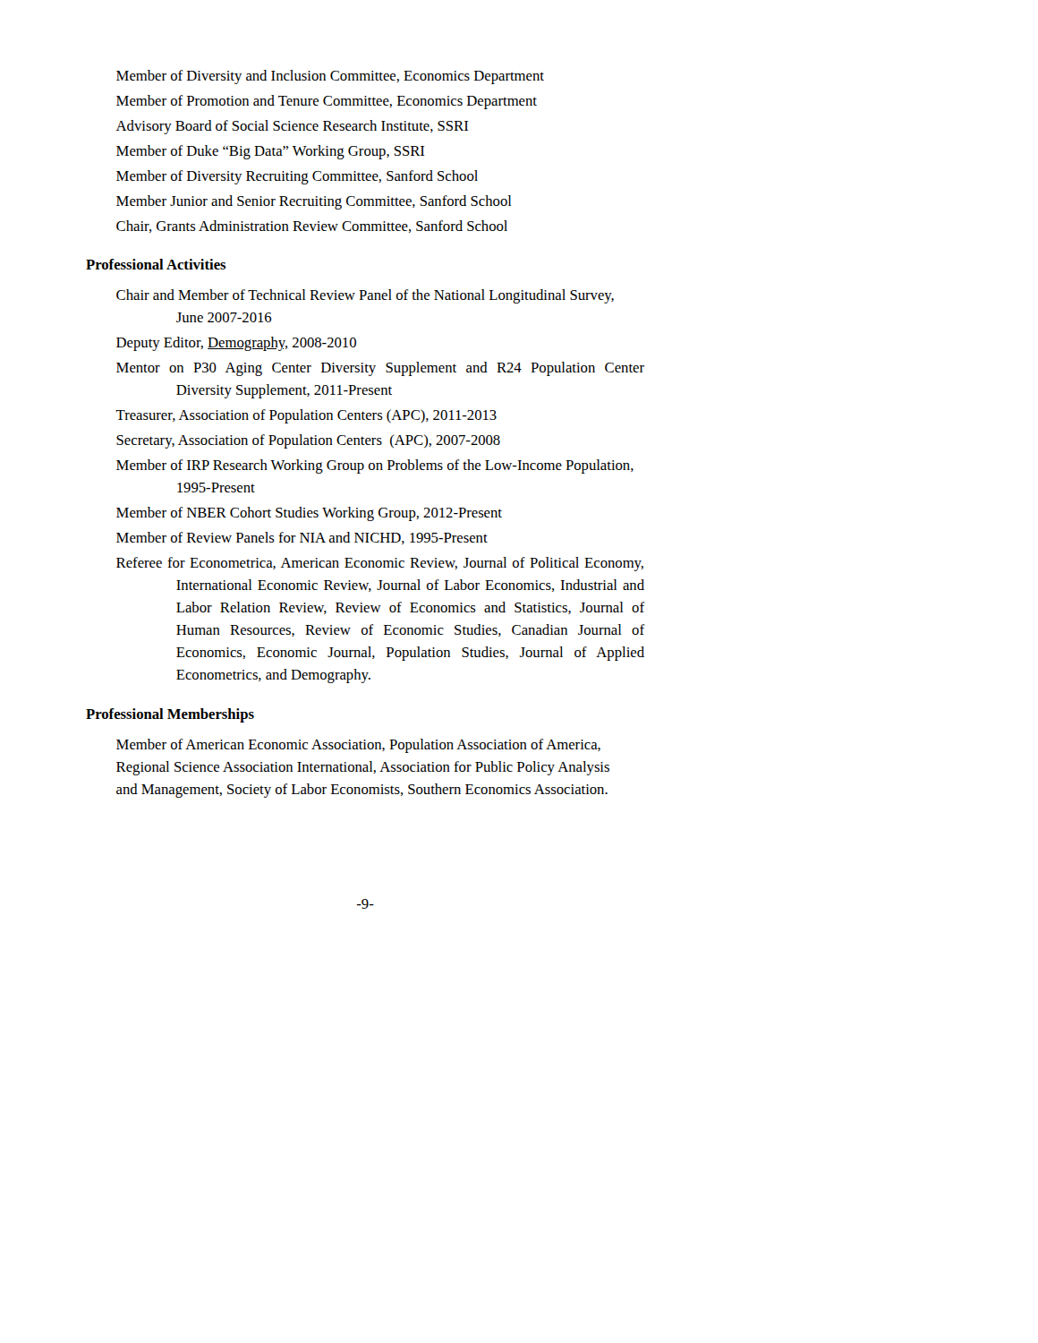Member of Diversity and Inclusion Committee, Economics Department
Member of Promotion and Tenure Committee, Economics Department
Advisory Board of Social Science Research Institute, SSRI
Member of Duke “Big Data” Working Group, SSRI
Member of Diversity Recruiting Committee, Sanford School
Member Junior and Senior Recruiting Committee, Sanford School
Chair, Grants Administration Review Committee, Sanford School
Professional Activities
Chair and Member of Technical Review Panel of the National Longitudinal Survey, June 2007-2016
Deputy Editor, Demography, 2008-2010
Mentor on P30 Aging Center Diversity Supplement and R24 Population Center Diversity Supplement, 2011-Present
Treasurer, Association of Population Centers (APC), 2011-2013
Secretary, Association of Population Centers (APC), 2007-2008
Member of IRP Research Working Group on Problems of the Low-Income Population, 1995-Present
Member of NBER Cohort Studies Working Group, 2012-Present
Member of Review Panels for NIA and NICHD, 1995-Present
Referee for Econometrica, American Economic Review, Journal of Political Economy, International Economic Review, Journal of Labor Economics, Industrial and Labor Relation Review, Review of Economics and Statistics, Journal of Human Resources, Review of Economic Studies, Canadian Journal of Economics, Economic Journal, Population Studies, Journal of Applied Econometrics, and Demography.
Professional Memberships
Member of American Economic Association, Population Association of America, Regional Science Association International, Association for Public Policy Analysis and Management, Society of Labor Economists, Southern Economics Association.
-9-